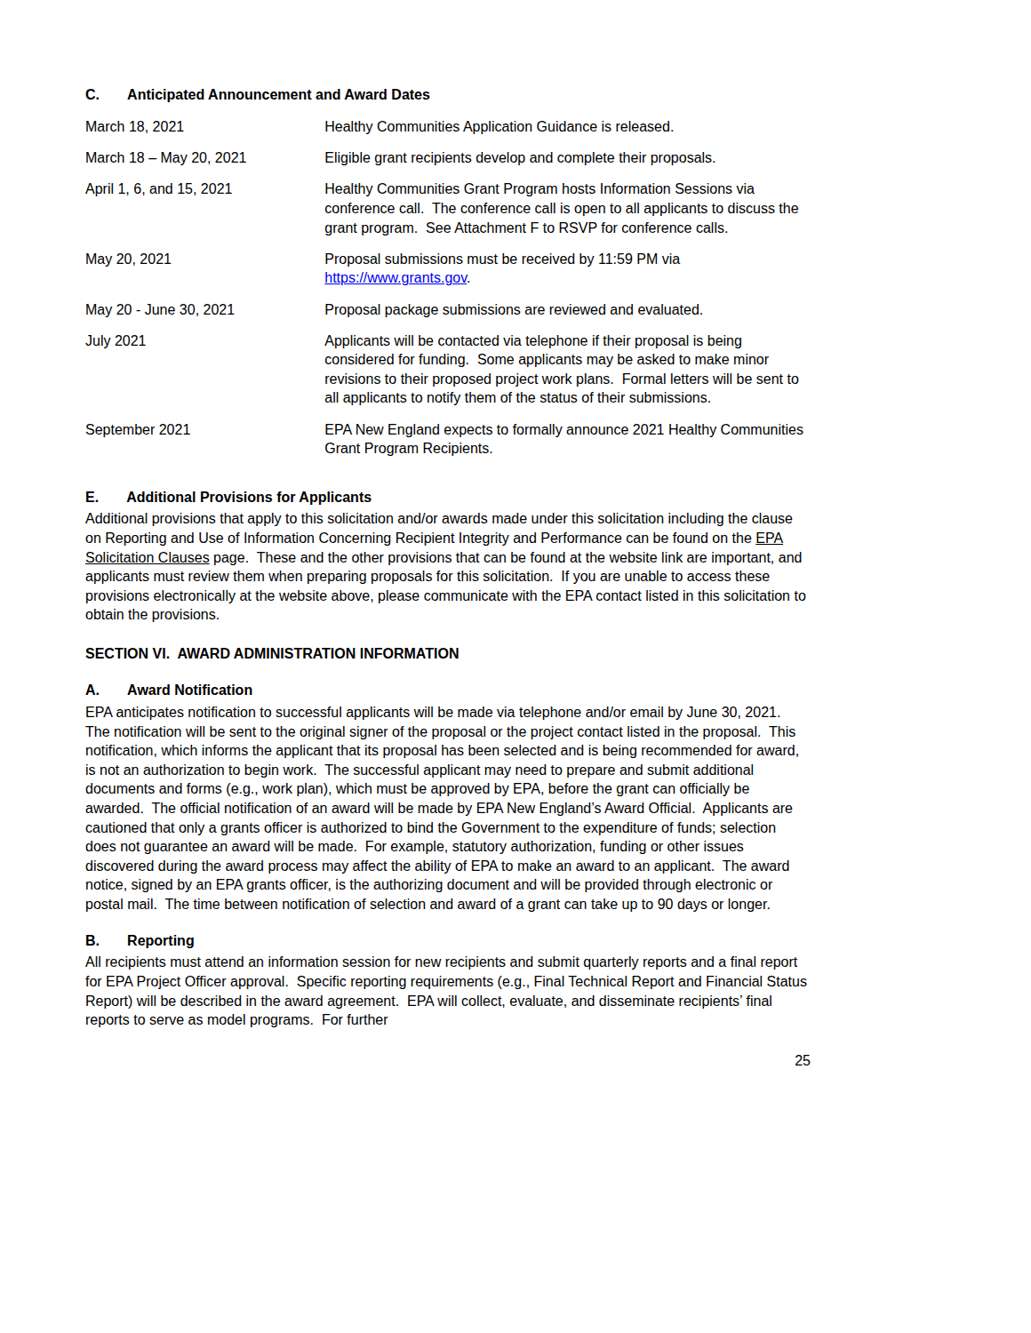C. Anticipated Announcement and Award Dates
| March 18, 2021 | Healthy Communities Application Guidance is released. |
| March 18 – May 20, 2021 | Eligible grant recipients develop and complete their proposals. |
| April 1, 6, and 15, 2021 | Healthy Communities Grant Program hosts Information Sessions via conference call. The conference call is open to all applicants to discuss the grant program. See Attachment F to RSVP for conference calls. |
| May 20, 2021 | Proposal submissions must be received by 11:59 PM via https://www.grants.gov . |
| May 20 - June 30, 2021 | Proposal package submissions are reviewed and evaluated. |
| July 2021 | Applicants will be contacted via telephone if their proposal is being considered for funding. Some applicants may be asked to make minor revisions to their proposed project work plans. Formal letters will be sent to all applicants to notify them of the status of their submissions. |
| September 2021 | EPA New England expects to formally announce 2021 Healthy Communities Grant Program Recipients. |
E. Additional Provisions for Applicants
Additional provisions that apply to this solicitation and/or awards made under this solicitation including the clause on Reporting and Use of Information Concerning Recipient Integrity and Performance can be found on the EPA Solicitation Clauses page. These and the other provisions that can be found at the website link are important, and applicants must review them when preparing proposals for this solicitation. If you are unable to access these provisions electronically at the website above, please communicate with the EPA contact listed in this solicitation to obtain the provisions.
SECTION VI. AWARD ADMINISTRATION INFORMATION
A. Award Notification
EPA anticipates notification to successful applicants will be made via telephone and/or email by June 30, 2021. The notification will be sent to the original signer of the proposal or the project contact listed in the proposal. This notification, which informs the applicant that its proposal has been selected and is being recommended for award, is not an authorization to begin work. The successful applicant may need to prepare and submit additional documents and forms (e.g., work plan), which must be approved by EPA, before the grant can officially be awarded. The official notification of an award will be made by EPA New England’s Award Official. Applicants are cautioned that only a grants officer is authorized to bind the Government to the expenditure of funds; selection does not guarantee an award will be made. For example, statutory authorization, funding or other issues discovered during the award process may affect the ability of EPA to make an award to an applicant. The award notice, signed by an EPA grants officer, is the authorizing document and will be provided through electronic or postal mail. The time between notification of selection and award of a grant can take up to 90 days or longer.
B. Reporting
All recipients must attend an information session for new recipients and submit quarterly reports and a final report for EPA Project Officer approval. Specific reporting requirements (e.g., Final Technical Report and Financial Status Report) will be described in the award agreement. EPA will collect, evaluate, and disseminate recipients’ final reports to serve as model programs. For further
25